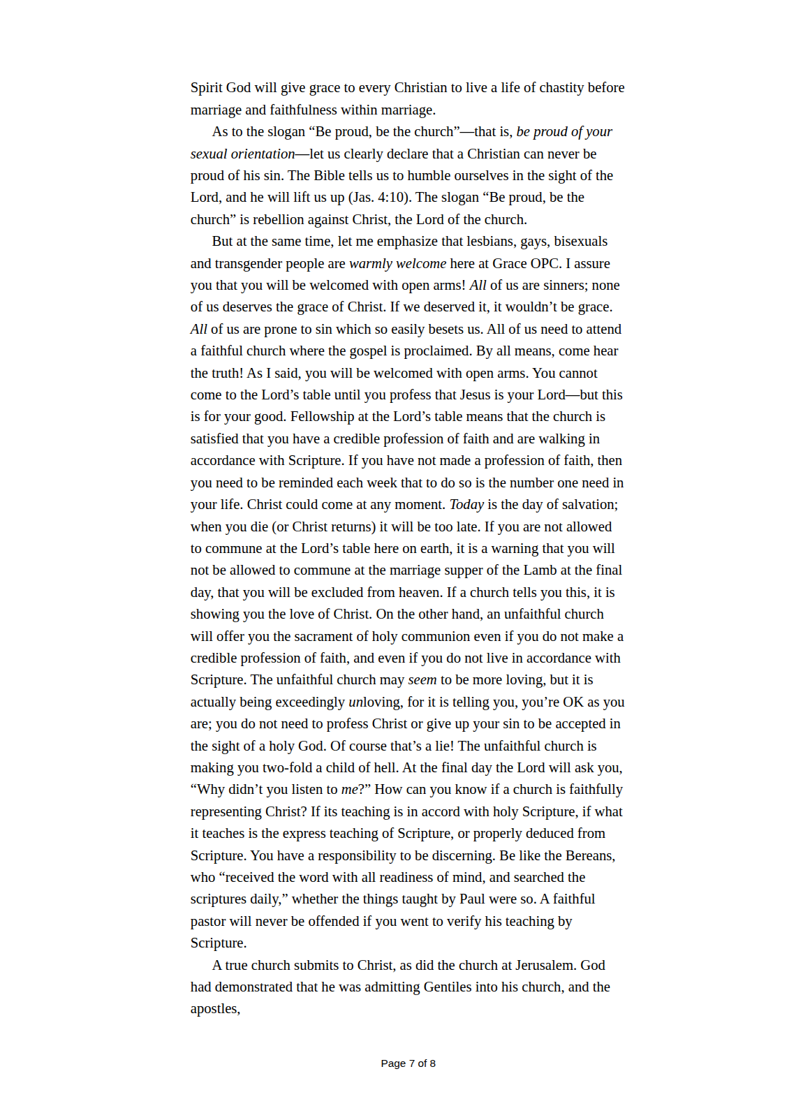Spirit God will give grace to every Christian to live a life of chastity before marriage and faithfulness within marriage.
As to the slogan “Be proud, be the church”—that is, be proud of your sexual orientation—let us clearly declare that a Christian can never be proud of his sin. The Bible tells us to humble ourselves in the sight of the Lord, and he will lift us up (Jas. 4:10). The slogan “Be proud, be the church” is rebellion against Christ, the Lord of the church.
But at the same time, let me emphasize that lesbians, gays, bisexuals and transgender people are warmly welcome here at Grace OPC. I assure you that you will be welcomed with open arms! All of us are sinners; none of us deserves the grace of Christ. If we deserved it, it wouldn’t be grace. All of us are prone to sin which so easily besets us. All of us need to attend a faithful church where the gospel is proclaimed. By all means, come hear the truth! As I said, you will be welcomed with open arms. You cannot come to the Lord’s table until you profess that Jesus is your Lord—but this is for your good. Fellowship at the Lord’s table means that the church is satisfied that you have a credible profession of faith and are walking in accordance with Scripture. If you have not made a profession of faith, then you need to be reminded each week that to do so is the number one need in your life. Christ could come at any moment. Today is the day of salvation; when you die (or Christ returns) it will be too late. If you are not allowed to commune at the Lord’s table here on earth, it is a warning that you will not be allowed to commune at the marriage supper of the Lamb at the final day, that you will be excluded from heaven. If a church tells you this, it is showing you the love of Christ. On the other hand, an unfaithful church will offer you the sacrament of holy communion even if you do not make a credible profession of faith, and even if you do not live in accordance with Scripture. The unfaithful church may seem to be more loving, but it is actually being exceedingly unloving, for it is telling you, you’re OK as you are; you do not need to profess Christ or give up your sin to be accepted in the sight of a holy God. Of course that’s a lie! The unfaithful church is making you two-fold a child of hell. At the final day the Lord will ask you, “Why didn’t you listen to me?” How can you know if a church is faithfully representing Christ? If its teaching is in accord with holy Scripture, if what it teaches is the express teaching of Scripture, or properly deduced from Scripture. You have a responsibility to be discerning. Be like the Bereans, who “received the word with all readiness of mind, and searched the scriptures daily,” whether the things taught by Paul were so. A faithful pastor will never be offended if you went to verify his teaching by Scripture.
A true church submits to Christ, as did the church at Jerusalem. God had demonstrated that he was admitting Gentiles into his church, and the apostles,
Page 7 of 8